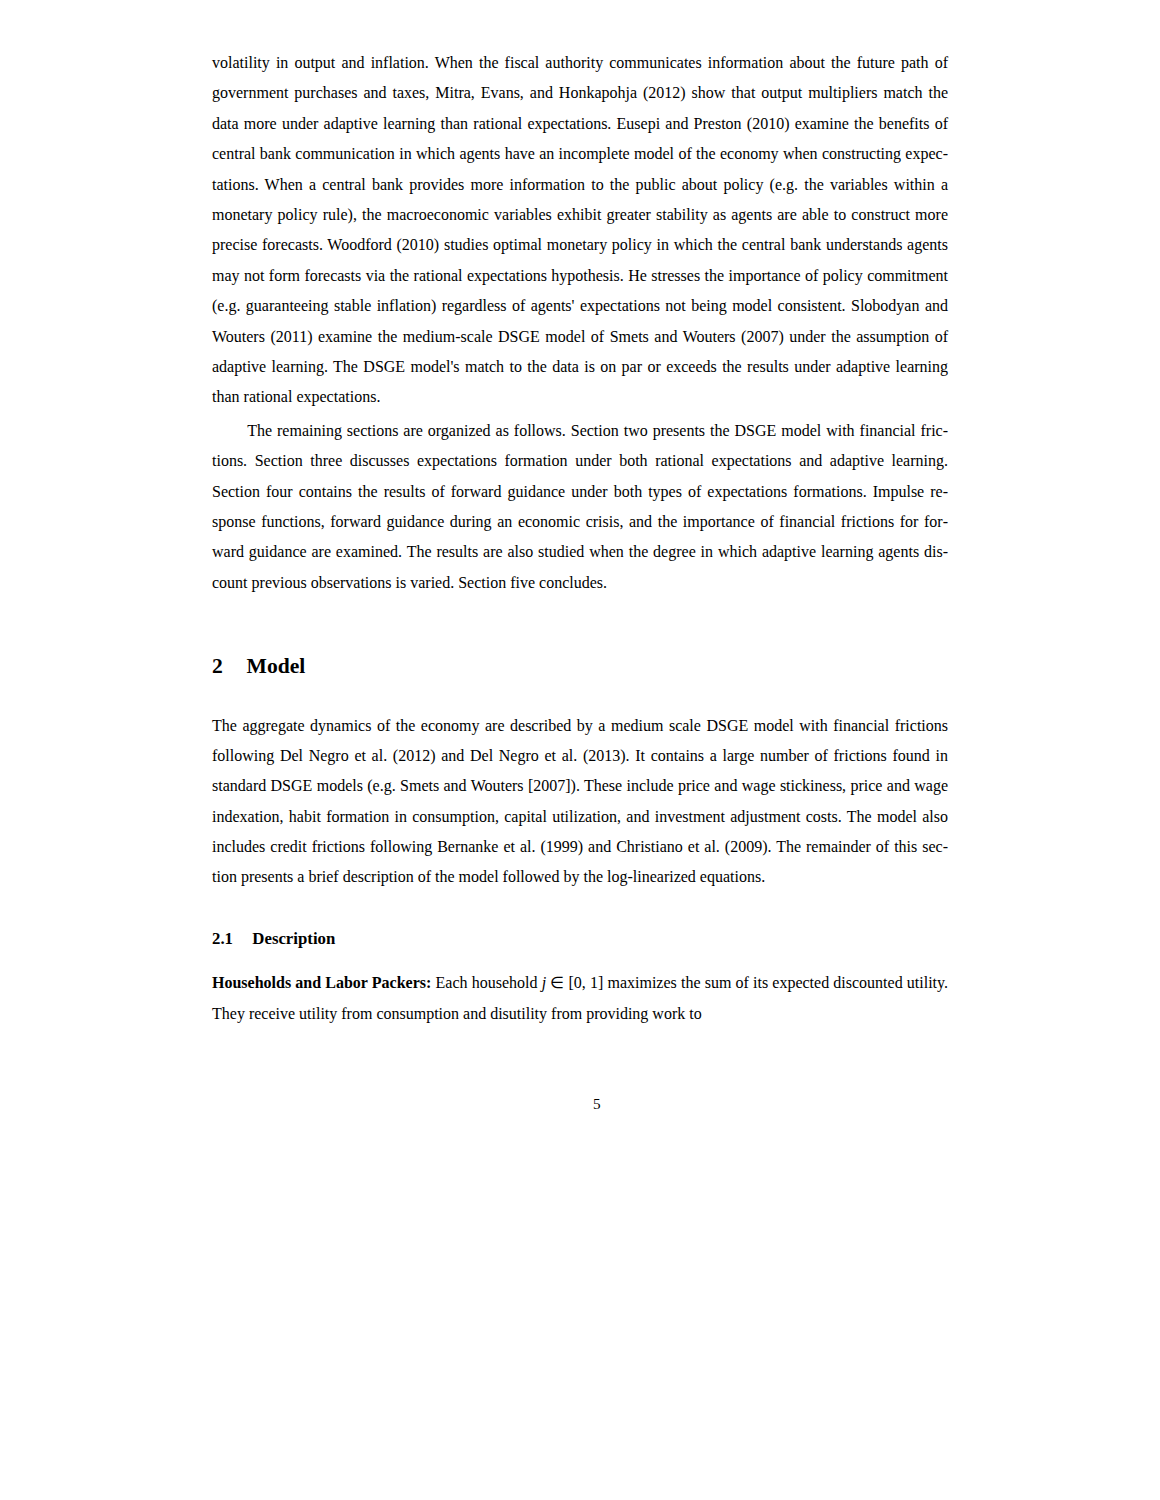volatility in output and inflation. When the fiscal authority communicates information about the future path of government purchases and taxes, Mitra, Evans, and Honkapohja (2012) show that output multipliers match the data more under adaptive learning than rational expectations. Eusepi and Preston (2010) examine the benefits of central bank communication in which agents have an incomplete model of the economy when constructing expectations. When a central bank provides more information to the public about policy (e.g. the variables within a monetary policy rule), the macroeconomic variables exhibit greater stability as agents are able to construct more precise forecasts. Woodford (2010) studies optimal monetary policy in which the central bank understands agents may not form forecasts via the rational expectations hypothesis. He stresses the importance of policy commitment (e.g. guaranteeing stable inflation) regardless of agents' expectations not being model consistent. Slobodyan and Wouters (2011) examine the medium-scale DSGE model of Smets and Wouters (2007) under the assumption of adaptive learning. The DSGE model's match to the data is on par or exceeds the results under adaptive learning than rational expectations.
The remaining sections are organized as follows. Section two presents the DSGE model with financial frictions. Section three discusses expectations formation under both rational expectations and adaptive learning. Section four contains the results of forward guidance under both types of expectations formations. Impulse response functions, forward guidance during an economic crisis, and the importance of financial frictions for forward guidance are examined. The results are also studied when the degree in which adaptive learning agents discount previous observations is varied. Section five concludes.
2 Model
The aggregate dynamics of the economy are described by a medium scale DSGE model with financial frictions following Del Negro et al. (2012) and Del Negro et al. (2013). It contains a large number of frictions found in standard DSGE models (e.g. Smets and Wouters [2007]). These include price and wage stickiness, price and wage indexation, habit formation in consumption, capital utilization, and investment adjustment costs. The model also includes credit frictions following Bernanke et al. (1999) and Christiano et al. (2009). The remainder of this section presents a brief description of the model followed by the log-linearized equations.
2.1 Description
Households and Labor Packers: Each household j ∈ [0, 1] maximizes the sum of its expected discounted utility. They receive utility from consumption and disutility from providing work to
5